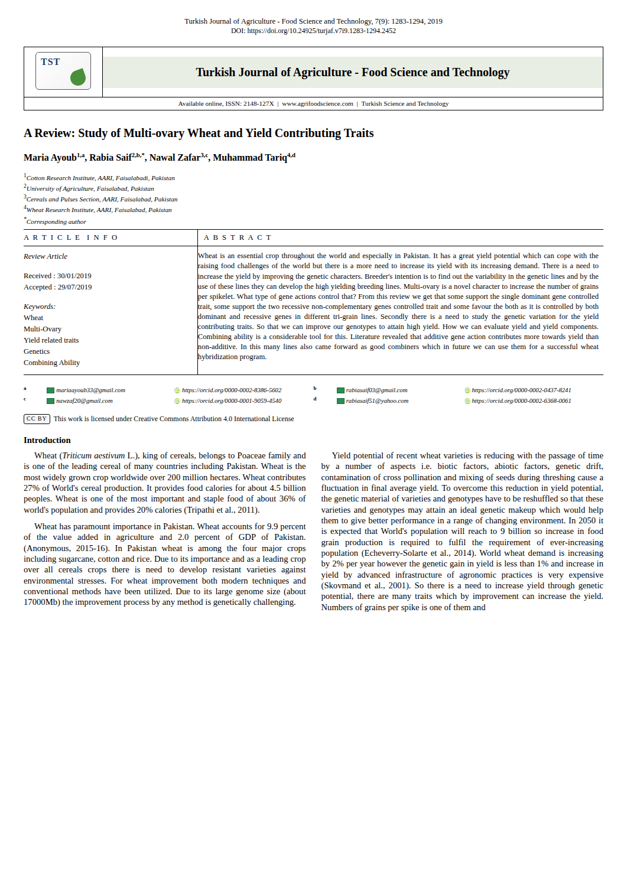Turkish Journal of Agriculture - Food Science and Technology, 7(9): 1283-1294, 2019
DOI: https://doi.org/10.24925/turjaf.v7i9.1283-1294.2452
TST
Turkish Journal of Agriculture - Food Science and Technology
Available online, ISSN: 2148-127X | www.agrifoodscience.com | Turkish Science and Technology
A Review: Study of Multi-ovary Wheat and Yield Contributing Traits
Maria Ayoub1,a, Rabia Saif2,b,*, Nawal Zafar3,c, Muhammad Tariq4,d
1Cotton Research Institute, AARI, Faisalabadi, Pakistan
2University of Agriculture, Faisalabad, Pakistan
3Cereals and Pulses Section, AARI, Faisalabad, Pakistan
4Wheat Research Institute, AARI, Faisalabad, Pakistan
*Corresponding author
| A R T I C L E I N F O | A B S T R A C T |
| --- | --- |
| Review Article Received : 30/01/2019 Accepted : 29/07/2019 Keywords: Wheat Multi-Ovary Yield related traits Genetics Combining Ability | Wheat is an essential crop throughout the world and especially in Pakistan. It has a great yield potential which can cope with the raising food challenges of the world but there is a more need to increase its yield with its increasing demand. There is a need to increase the yield by improving the genetic characters. Breeder's intention is to find out the variability in the genetic lines and by the use of these lines they can develop the high yielding breeding lines. Multi-ovary is a novel character to increase the number of grains per spikelet. What type of gene actions control that? From this review we get that some support the single dominant gene controlled trait, some support the two recessive non-complementary genes controlled trait and some favour the both as it is controlled by both dominant and recessive genes in different tri-grain lines. Secondly there is a need to study the genetic variation for the yield contributing traits. So that we can improve our genotypes to attain high yield. How we can evaluate yield and yield components. Combining ability is a considerable tool for this. Literature revealed that additive gene action contributes more towards yield than non-additive. In this many lines also came forward as good combiners which in future we can use them for a successful wheat hybridization program. |
| a | mariaayoub33@gmail.com | iD https://orcid.org/0000-0002-8386-5602 | b | rabiasaif03@gmail.com | iD https://orcid.org/0000-0002-0437-8241 |
| c | nawzaf20@gmail.com | iD https://orcid.org/0000-0001-9059-4540 | d | rabiasaif51@yahoo.com | iD https://orcid.org/0000-0002-6368-0061 |
CC BY This work is licensed under Creative Commons Attribution 4.0 International License
Introduction
Wheat (Triticum aestivum L.), king of cereals, belongs to Poaceae family and is one of the leading cereal of many countries including Pakistan. Wheat is the most widely grown crop worldwide over 200 million hectares. Wheat contributes 27% of World's cereal production. It provides food calories for about 4.5 billion peoples. Wheat is one of the most important and staple food of about 36% of world's population and provides 20% calories (Tripathi et al., 2011).
Wheat has paramount importance in Pakistan. Wheat accounts for 9.9 percent of the value added in agriculture and 2.0 percent of GDP of Pakistan. (Anonymous, 2015-16). In Pakistan wheat is among the four major crops including sugarcane, cotton and rice. Due to its importance and as a leading crop over all cereals crops there is need to develop resistant varieties against environmental stresses. For wheat improvement both modern techniques and conventional methods have been utilized. Due to its large genome size (about 17000Mb) the improvement process by any method is genetically challenging.
Yield potential of recent wheat varieties is reducing with the passage of time by a number of aspects i.e. biotic factors, abiotic factors, genetic drift, contamination of cross pollination and mixing of seeds during threshing cause a fluctuation in final average yield. To overcome this reduction in yield potential, the genetic material of varieties and genotypes have to be reshuffled so that these varieties and genotypes may attain an ideal genetic makeup which would help them to give better performance in a range of changing environment. In 2050 it is expected that World's population will reach to 9 billion so increase in food grain production is required to fulfil the requirement of ever-increasing population (Echeverry-Solarte et al., 2014). World wheat demand is increasing by 2% per year however the genetic gain in yield is less than 1% and increase in yield by advanced infrastructure of agronomic practices is very expensive (Skovmand et al., 2001). So there is a need to increase yield through genetic potential, there are many traits which by improvement can increase the yield. Numbers of grains per spike is one of them and